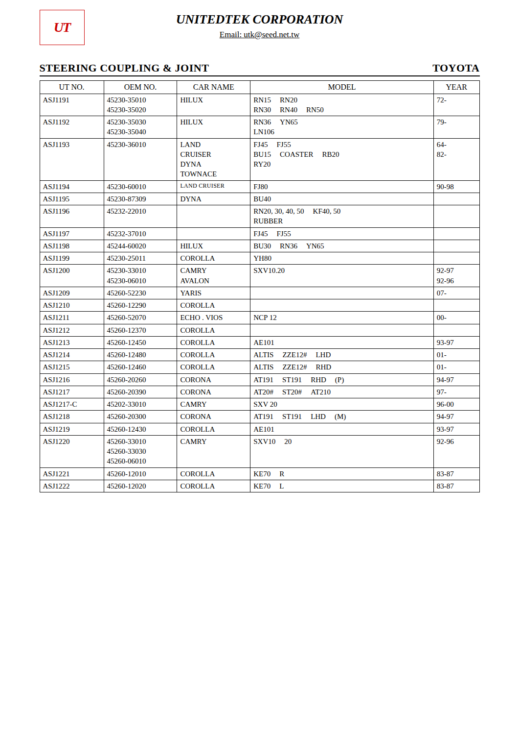UT
UNITEDTEK CORPORATION
Email: utk@seed.net.tw
STEERING COUPLING & JOINT
TOYOTA
| UT NO. | OEM NO. | CAR NAME | MODEL | YEAR |
| --- | --- | --- | --- | --- |
| ASJ1191 | 45230-35010 45230-35020 | HILUX | RN15 RN20 RN30 RN40 RN50 | 72- |
| ASJ1192 | 45230-35030 45230-35040 | HILUX | RN36 YN65 LN106 | 79- |
| ASJ1193 | 45230-36010 | LAND CRUISER DYNA TOWNACE | FJ45 FJ55 BU15 COASTER RB20 RY20 | 64- 82- |
| ASJ1194 | 45230-60010 | LAND CRUISER | FJ80 | 90-98 |
| ASJ1195 | 45230-87309 | DYNA | BU40 | |
| ASJ1196 | 45232-22010 | | RN20, 30, 40, 50 KF40, 50 RUBBER | |
| ASJ1197 | 45232-37010 | | FJ45 FJ55 | |
| ASJ1198 | 45244-60020 | HILUX | BU30 RN36 YN65 | |
| ASJ1199 | 45230-25011 | COROLLA | YH80 | |
| ASJ1200 | 45230-33010 45230-06010 | CAMRY AVALON | SXV10.20 | 92-97 92-96 |
| ASJ1209 | 45260-52230 | YARIS | | 07- |
| ASJ1210 | 45260-12290 | COROLLA | | |
| ASJ1211 | 45260-52070 | ECHO . VIOS | NCP 12 | 00- |
| ASJ1212 | 45260-12370 | COROLLA | | |
| ASJ1213 | 45260-12450 | COROLLA | AE101 | 93-97 |
| ASJ1214 | 45260-12480 | COROLLA | ALTIS ZZE12# LHD | 01- |
| ASJ1215 | 45260-12460 | COROLLA | ALTIS ZZE12# RHD | 01- |
| ASJ1216 | 45260-20260 | CORONA | AT191 ST191 RHD (P) | 94-97 |
| ASJ1217 | 45260-20390 | CORONA | AT20# ST20# AT210 | 97- |
| ASJ1217-C | 45202-33010 | CAMRY | SXV 20 | 96-00 |
| ASJ1218 | 45260-20300 | CORONA | AT191 ST191 LHD (M) | 94-97 |
| ASJ1219 | 45260-12430 | COROLLA | AE101 | 93-97 |
| ASJ1220 | 45260-33010 45260-33030 45260-06010 | CAMRY | SXV10 20 | 92-96 |
| ASJ1221 | 45260-12010 | COROLLA | KE70 R | 83-87 |
| ASJ1222 | 45260-12020 | COROLLA | KE70 L | 83-87 |